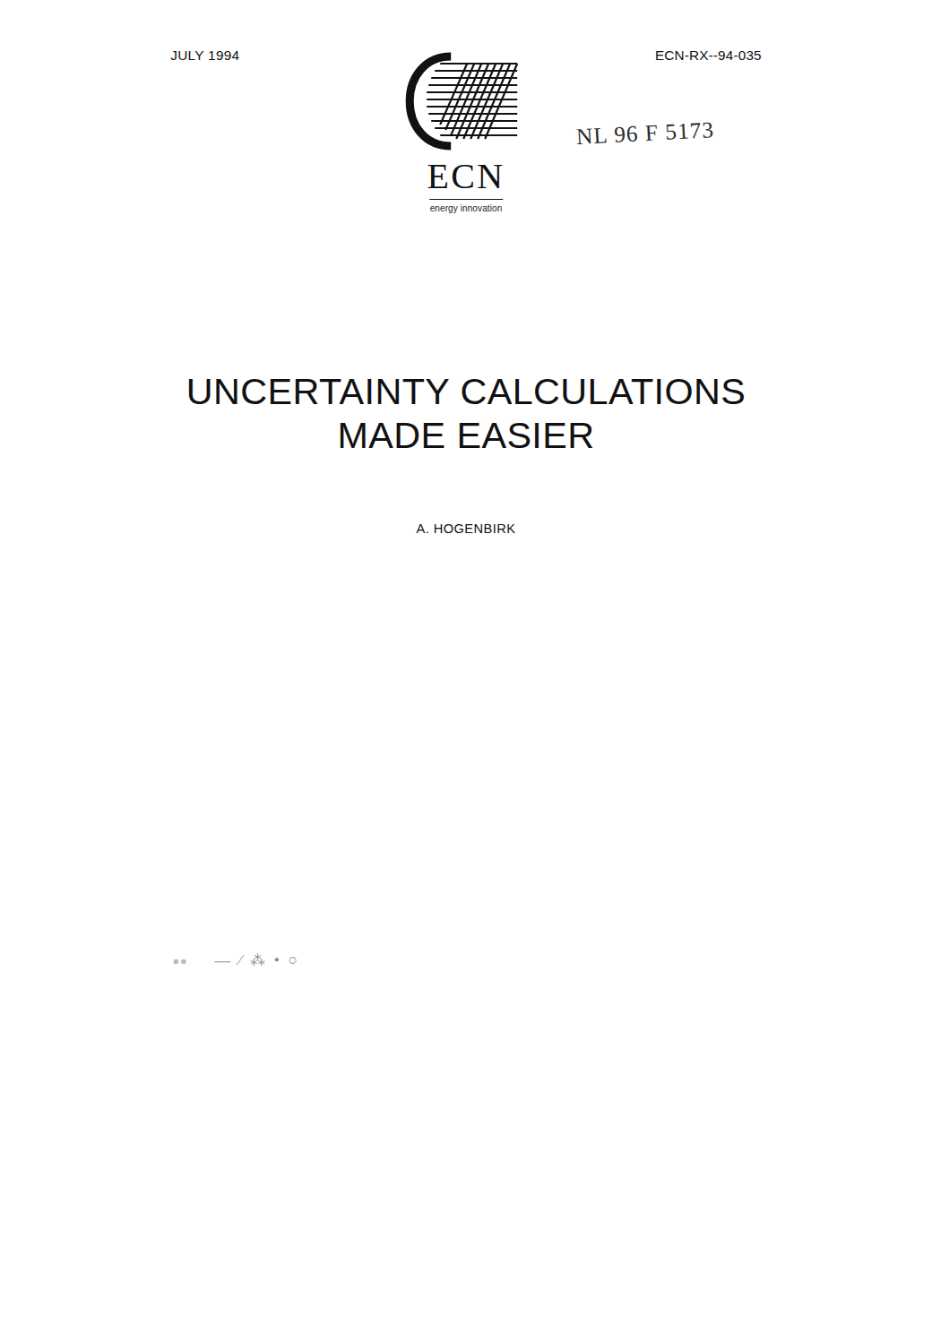JULY 1994
ECN-RX--94-035
ECN
energy innovation
NL 96 F 5173
UNCERTAINTY CALCULATIONS MADE EASIER
A. HOGENBIRK
●● — ⁄ ⁂ • ○